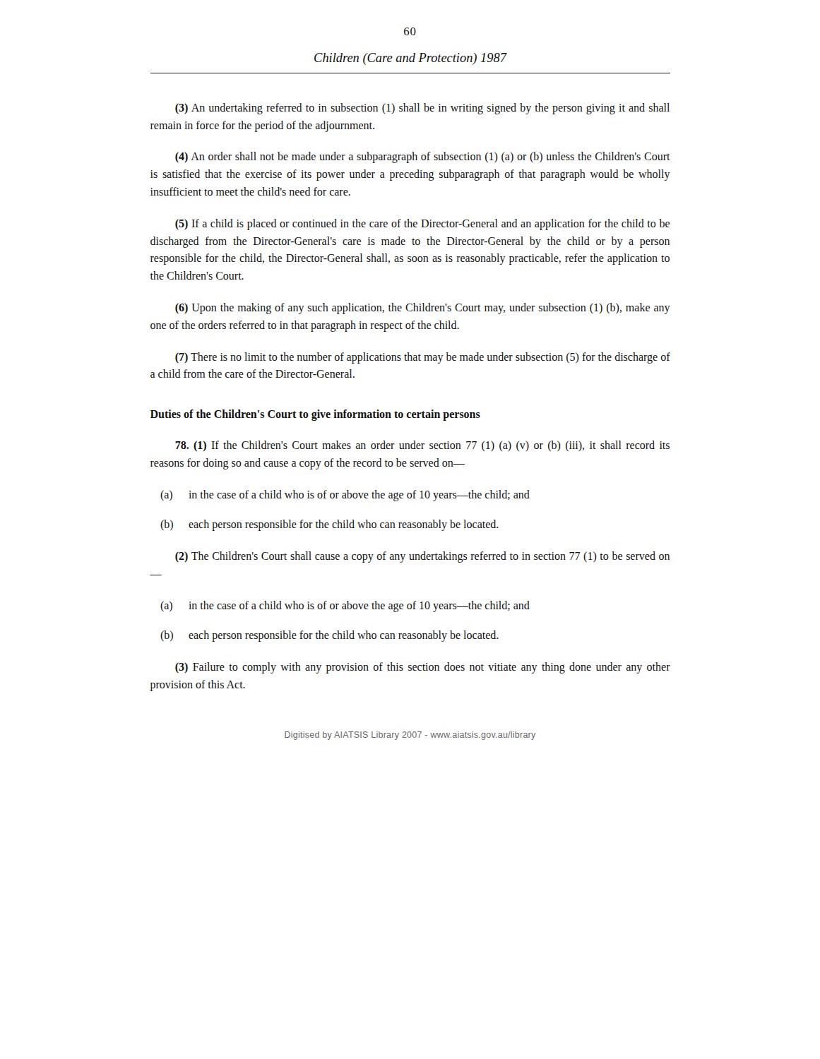60
Children (Care and Protection) 1987
(3) An undertaking referred to in subsection (1) shall be in writing signed by the person giving it and shall remain in force for the period of the adjournment.
(4) An order shall not be made under a subparagraph of subsection (1) (a) or (b) unless the Children's Court is satisfied that the exercise of its power under a preceding subparagraph of that paragraph would be wholly insufficient to meet the child's need for care.
(5) If a child is placed or continued in the care of the Director-General and an application for the child to be discharged from the Director-General's care is made to the Director-General by the child or by a person responsible for the child, the Director-General shall, as soon as is reasonably practicable, refer the application to the Children's Court.
(6) Upon the making of any such application, the Children's Court may, under subsection (1) (b), make any one of the orders referred to in that paragraph in respect of the child.
(7) There is no limit to the number of applications that may be made under subsection (5) for the discharge of a child from the care of the Director-General.
Duties of the Children's Court to give information to certain persons
78. (1) If the Children's Court makes an order under section 77 (1) (a) (v) or (b) (iii), it shall record its reasons for doing so and cause a copy of the record to be served on—
in the case of a child who is of or above the age of 10 years—the child; and
each person responsible for the child who can reasonably be located.
(2) The Children's Court shall cause a copy of any undertakings referred to in section 77 (1) to be served on—
in the case of a child who is of or above the age of 10 years—the child; and
each person responsible for the child who can reasonably be located.
(3) Failure to comply with any provision of this section does not vitiate any thing done under any other provision of this Act.
Digitised by AIATSIS Library 2007 - www.aiatsis.gov.au/library